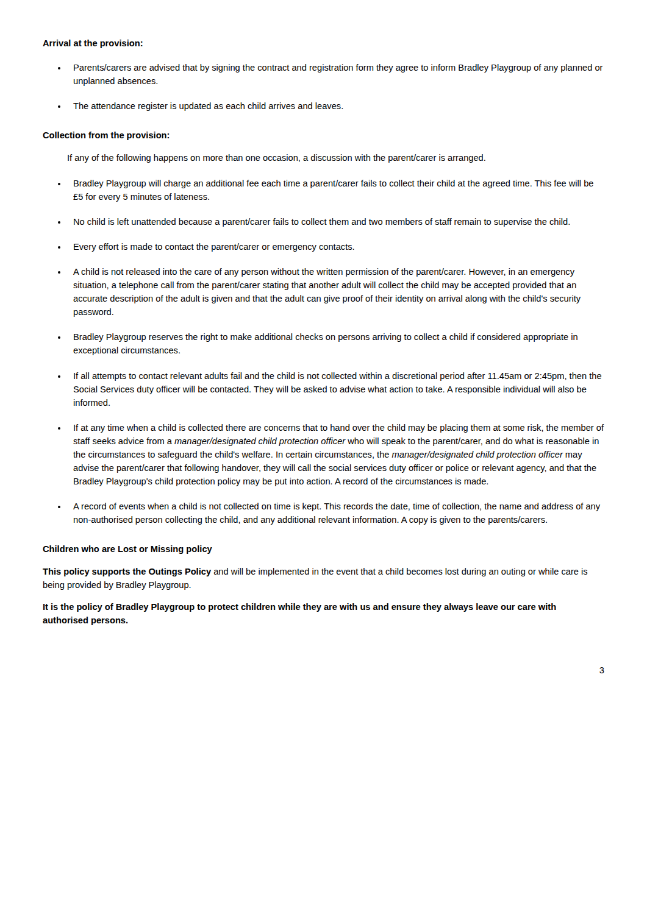Arrival at the provision:
Parents/carers are advised that by signing the contract and registration form they agree to inform Bradley Playgroup of any planned or unplanned absences.
The attendance register is updated as each child arrives and leaves.
Collection from the provision:
If any of the following happens on more than one occasion, a discussion with the parent/carer is arranged.
Bradley Playgroup will charge an additional fee each time a parent/carer fails to collect their child at the agreed time. This fee will be £5 for every 5 minutes of lateness.
No child is left unattended because a parent/carer fails to collect them and two members of staff remain to supervise the child.
Every effort is made to contact the parent/carer or emergency contacts.
A child is not released into the care of any person without the written permission of the parent/carer. However, in an emergency situation, a telephone call from the parent/carer stating that another adult will collect the child may be accepted provided that an accurate description of the adult is given and that the adult can give proof of their identity on arrival along with the child's security password.
Bradley Playgroup reserves the right to make additional checks on persons arriving to collect a child if considered appropriate in exceptional circumstances.
If all attempts to contact relevant adults fail and the child is not collected within a discretional period after 11.45am or 2:45pm, then the Social Services duty officer will be contacted. They will be asked to advise what action to take. A responsible individual will also be informed.
If at any time when a child is collected there are concerns that to hand over the child may be placing them at some risk, the member of staff seeks advice from a manager/designated child protection officer who will speak to the parent/carer, and do what is reasonable in the circumstances to safeguard the child's welfare. In certain circumstances, the manager/designated child protection officer may advise the parent/carer that following handover, they will call the social services duty officer or police or relevant agency, and that the Bradley Playgroup's child protection policy may be put into action. A record of the circumstances is made.
A record of events when a child is not collected on time is kept. This records the date, time of collection, the name and address of any non-authorised person collecting the child, and any additional relevant information. A copy is given to the parents/carers.
Children who are Lost or Missing policy
This policy supports the Outings Policy and will be implemented in the event that a child becomes lost during an outing or while care is being provided by Bradley Playgroup.
It is the policy of Bradley Playgroup to protect children while they are with us and ensure they always leave our care with authorised persons.
3